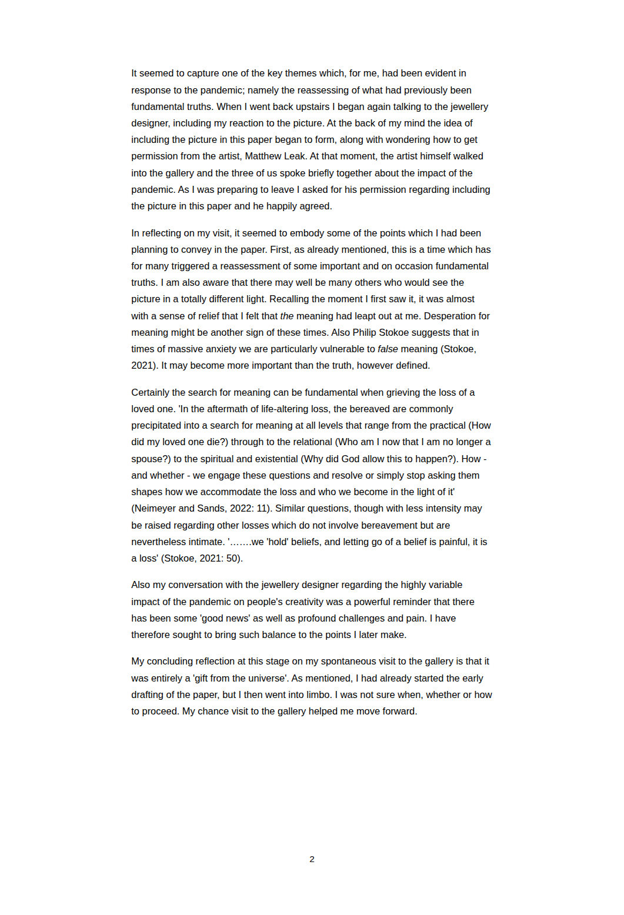It seemed to capture one of the key themes which, for me, had been evident in response to the pandemic; namely the reassessing of what had previously been fundamental truths. When I went back upstairs I began again talking to the jewellery designer, including my reaction to the picture. At the back of my mind the idea of including the picture in this paper began to form, along with wondering how to get permission from the artist, Matthew Leak. At that moment, the artist himself walked into the gallery and the three of us spoke briefly together about the impact of the pandemic. As I was preparing to leave I asked for his permission regarding including the picture in this paper and he happily agreed.
In reflecting on my visit, it seemed to embody some of the points which I had been planning to convey in the paper. First, as already mentioned, this is a time which has for many triggered a reassessment of some important and on occasion fundamental truths. I am also aware that there may well be many others who would see the picture in a totally different light. Recalling the moment I first saw it, it was almost with a sense of relief that I felt that the meaning had leapt out at me. Desperation for meaning might be another sign of these times. Also Philip Stokoe suggests that in times of massive anxiety we are particularly vulnerable to false meaning (Stokoe, 2021). It may become more important than the truth, however defined.
Certainly the search for meaning can be fundamental when grieving the loss of a loved one. 'In the aftermath of life-altering loss, the bereaved are commonly precipitated into a search for meaning at all levels that range from the practical (How did my loved one die?) through to the relational (Who am I now that I am no longer a spouse?) to the spiritual and existential (Why did God allow this to happen?). How - and whether - we engage these questions and resolve or simply stop asking them shapes how we accommodate the loss and who we become in the light of it' (Neimeyer and Sands, 2022: 11). Similar questions, though with less intensity may be raised regarding other losses which do not involve bereavement but are nevertheless intimate. '…….we 'hold' beliefs, and letting go of a belief is painful, it is a loss' (Stokoe, 2021: 50).
Also my conversation with the jewellery designer regarding the highly variable impact of the pandemic on people's creativity was a powerful reminder that there has been some 'good news' as well as profound challenges and pain. I have therefore sought to bring such balance to the points I later make.
My concluding reflection at this stage on my spontaneous visit to the gallery is that it was entirely a 'gift from the universe'. As mentioned, I had already started the early drafting of the paper, but I then went into limbo. I was not sure when, whether or how to proceed. My chance visit to the gallery helped me move forward.
2